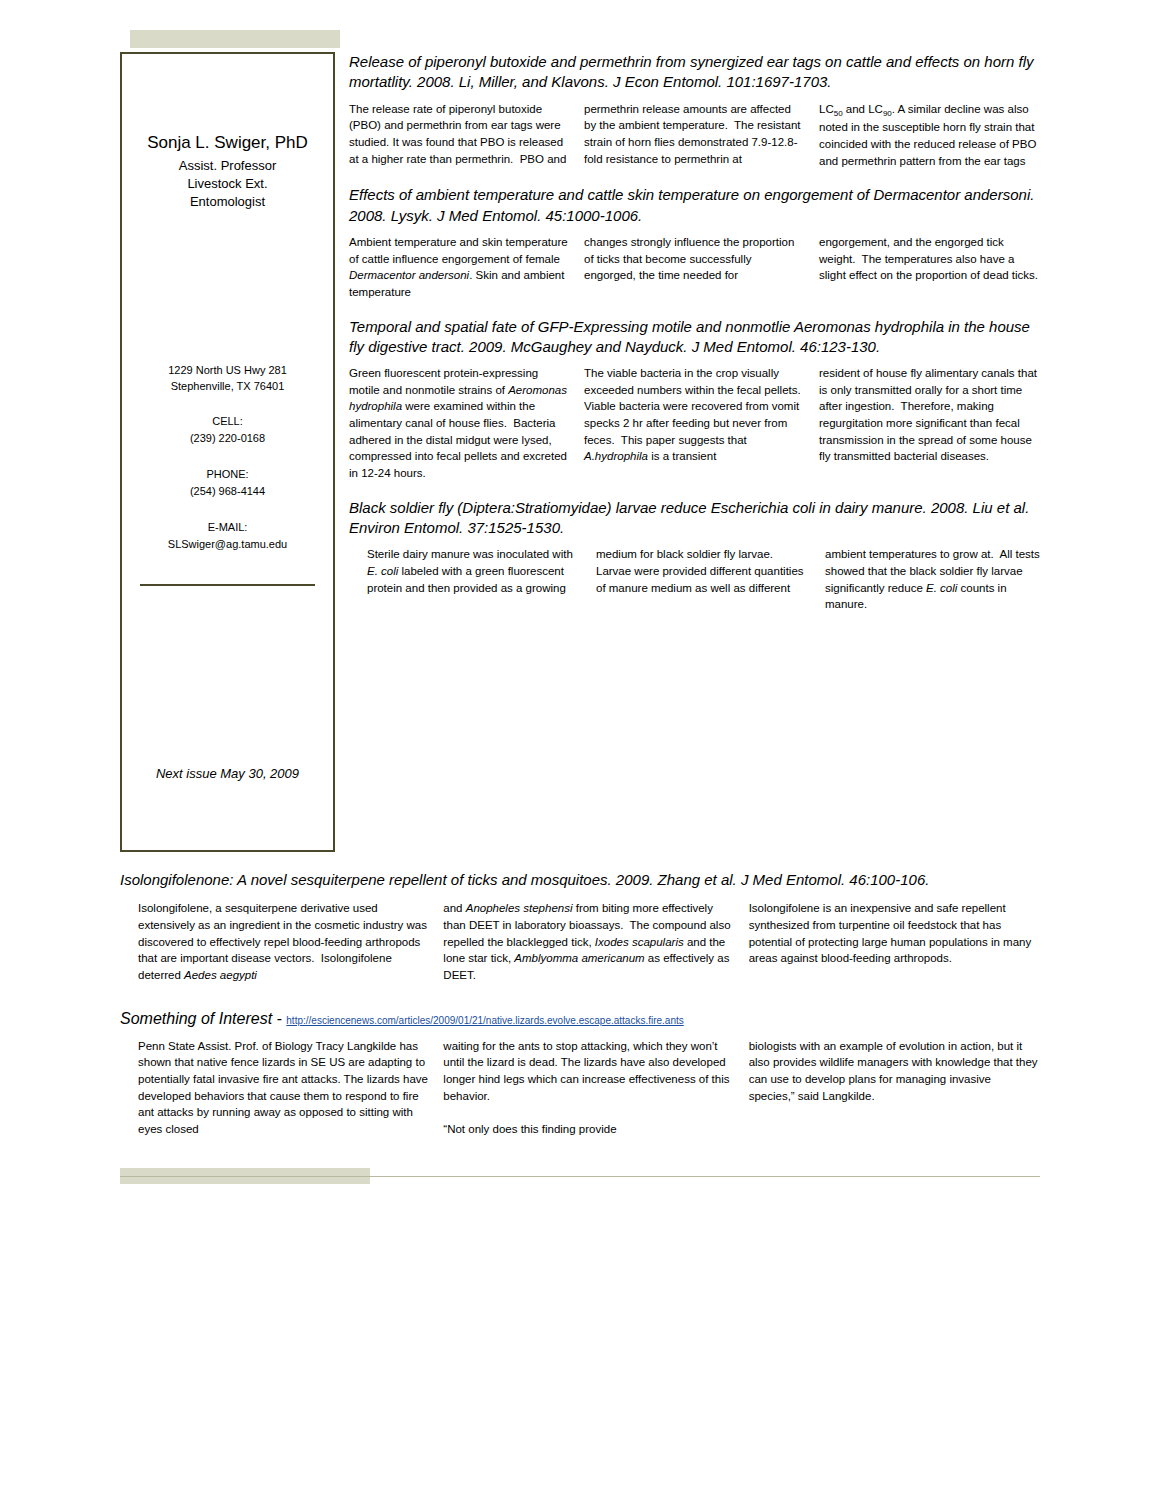Sonja L. Swiger, PhD
Assist. Professor
Livestock Ext.
Entomologist
1229 North US Hwy 281
Stephenville, TX 76401
CELL: (239) 220-0168
PHONE: (254) 968-4144
E-MAIL: SLSwiger@ag.tamu.edu
Next issue May 30, 2009
Release of piperonyl butoxide and permethrin from synergized ear tags on cattle and effects on horn fly mortatlity. 2008. Li, Miller, and Klavons. J Econ Entomol. 101:1697-1703.
The release rate of piperonyl butoxide (PBO) and permethrin from ear tags were studied. It was found that PBO is released at a higher rate than permethrin. PBO and
permethrin release amounts are affected by the ambient temperature. The resistant strain of horn flies demonstrated 7.9-12.8-fold resistance to permethrin at
LC50 and LC90. A similar decline was also noted in the susceptible horn fly strain that coincided with the reduced release of PBO and permethrin pattern from the ear tags
Effects of ambient temperature and cattle skin temperature on engorgement of Dermacentor andersoni. 2008. Lysyk. J Med Entomol. 45:1000-1006.
Ambient temperature and skin temperature of cattle influence engorgement of female Dermacentor andersoni. Skin and ambient temperature
changes strongly influence the proportion of ticks that become successfully engorged, the time needed for
engorgement, and the engorged tick weight. The temperatures also have a slight effect on the proportion of dead ticks.
Temporal and spatial fate of GFP-Expressing motile and nonmotlie Aeromonas hydrophila in the house fly digestive tract. 2009. McGaughey and Nayduck. J Med Entomol. 46:123-130.
Green fluorescent protein-expressing motile and nonmotile strains of Aeromonas hydrophila were examined within the alimentary canal of house flies. Bacteria adhered in the distal midgut were lysed, compressed into fecal pellets and excreted in 12-24 hours.
The viable bacteria in the crop visually exceeded numbers within the fecal pellets. Viable bacteria were recovered from vomit specks 2 hr after feeding but never from feces. This paper suggests that A.hydrophila is a transient
resident of house fly alimentary canals that is only transmitted orally for a short time after ingestion. Therefore, making regurgitation more significant than fecal transmission in the spread of some house fly transmitted bacterial diseases.
Black soldier fly (Diptera:Stratiomyidae) larvae reduce Escherichia coli in dairy manure. 2008. Liu et al. Environ Entomol. 37:1525-1530.
Sterile dairy manure was inoculated with E. coli labeled with a green fluorescent protein and then provided as a growing
medium for black soldier fly larvae. Larvae were provided different quantities of manure medium as well as different
ambient temperatures to grow at. All tests showed that the black soldier fly larvae significantly reduce E. coli counts in manure.
Isolongifolenone: A novel sesquiterpene repellent of ticks and mosquitoes. 2009. Zhang et al. J Med Entomol. 46:100-106.
Isolongifolene, a sesquiterpene derivative used extensively as an ingredient in the cosmetic industry was discovered to effectively repel blood-feeding arthropods that are important disease vectors. Isolongifolene deterred Aedes aegypti
and Anopheles stephensi from biting more effectively than DEET in laboratory bioassays. The compound also repelled the blacklegged tick, Ixodes scapularis and the lone star tick, Amblyomma americanum as effectively as DEET.
Isolongifolene is an inexpensive and safe repellent synthesized from turpentine oil feedstock that has potential of protecting large human populations in many areas against blood-feeding arthropods.
Something of Interest - http://esciencenews.com/articles/2009/01/21/native.lizards.evolve.escape.attacks.fire.ants
Penn State Assist. Prof. of Biology Tracy Langkilde has shown that native fence lizards in SE US are adapting to potentially fatal invasive fire ant attacks. The lizards have developed behaviors that cause them to respond to fire ant attacks by running away as opposed to sitting with eyes closed
waiting for the ants to stop attacking, which they won’t until the lizard is dead. The lizards have also developed longer hind legs which can increase effectiveness of this behavior.
“Not only does this finding provide
biologists with an example of evolution in action, but it also provides wildlife managers with knowledge that they can use to develop plans for managing invasive species,” said Langkilde.